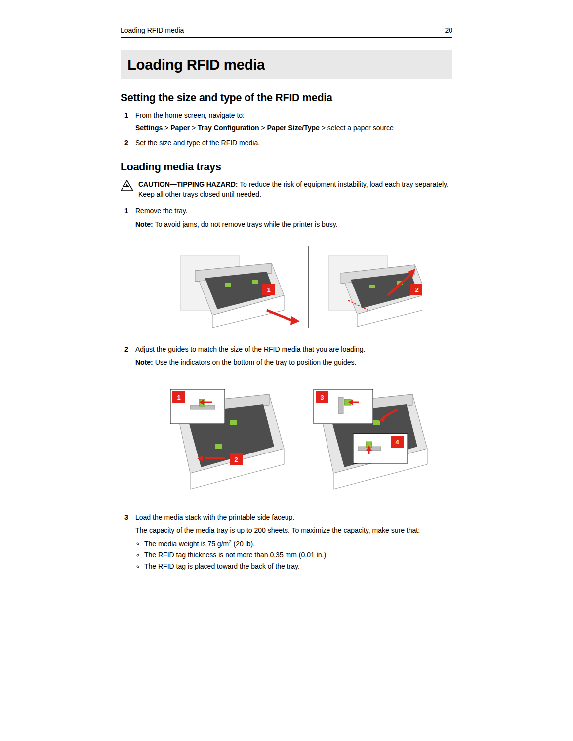Loading RFID media 20
Loading RFID media
Setting the size and type of the RFID media
From the home screen, navigate to:
Settings > Paper > Tray Configuration > Paper Size/Type > select a paper source
Set the size and type of the RFID media.
Loading media trays
CAUTION—TIPPING HAZARD: To reduce the risk of equipment instability, load each tray separately. Keep all other trays closed until needed.
Remove the tray.
Note: To avoid jams, do not remove trays while the printer is busy.
1 2
Adjust the guides to match the size of the RFID media that you are loading.
Note: Use the indicators on the bottom of the tray to position the guides.
1 2 3 4
Load the media stack with the printable side faceup.
The capacity of the media tray is up to 200 sheets. To maximize the capacity, make sure that:
The media weight is 75 g/m2 (20 lb).
The RFID tag thickness is not more than 0.35 mm (0.01 in.).
The RFID tag is placed toward the back of the tray.